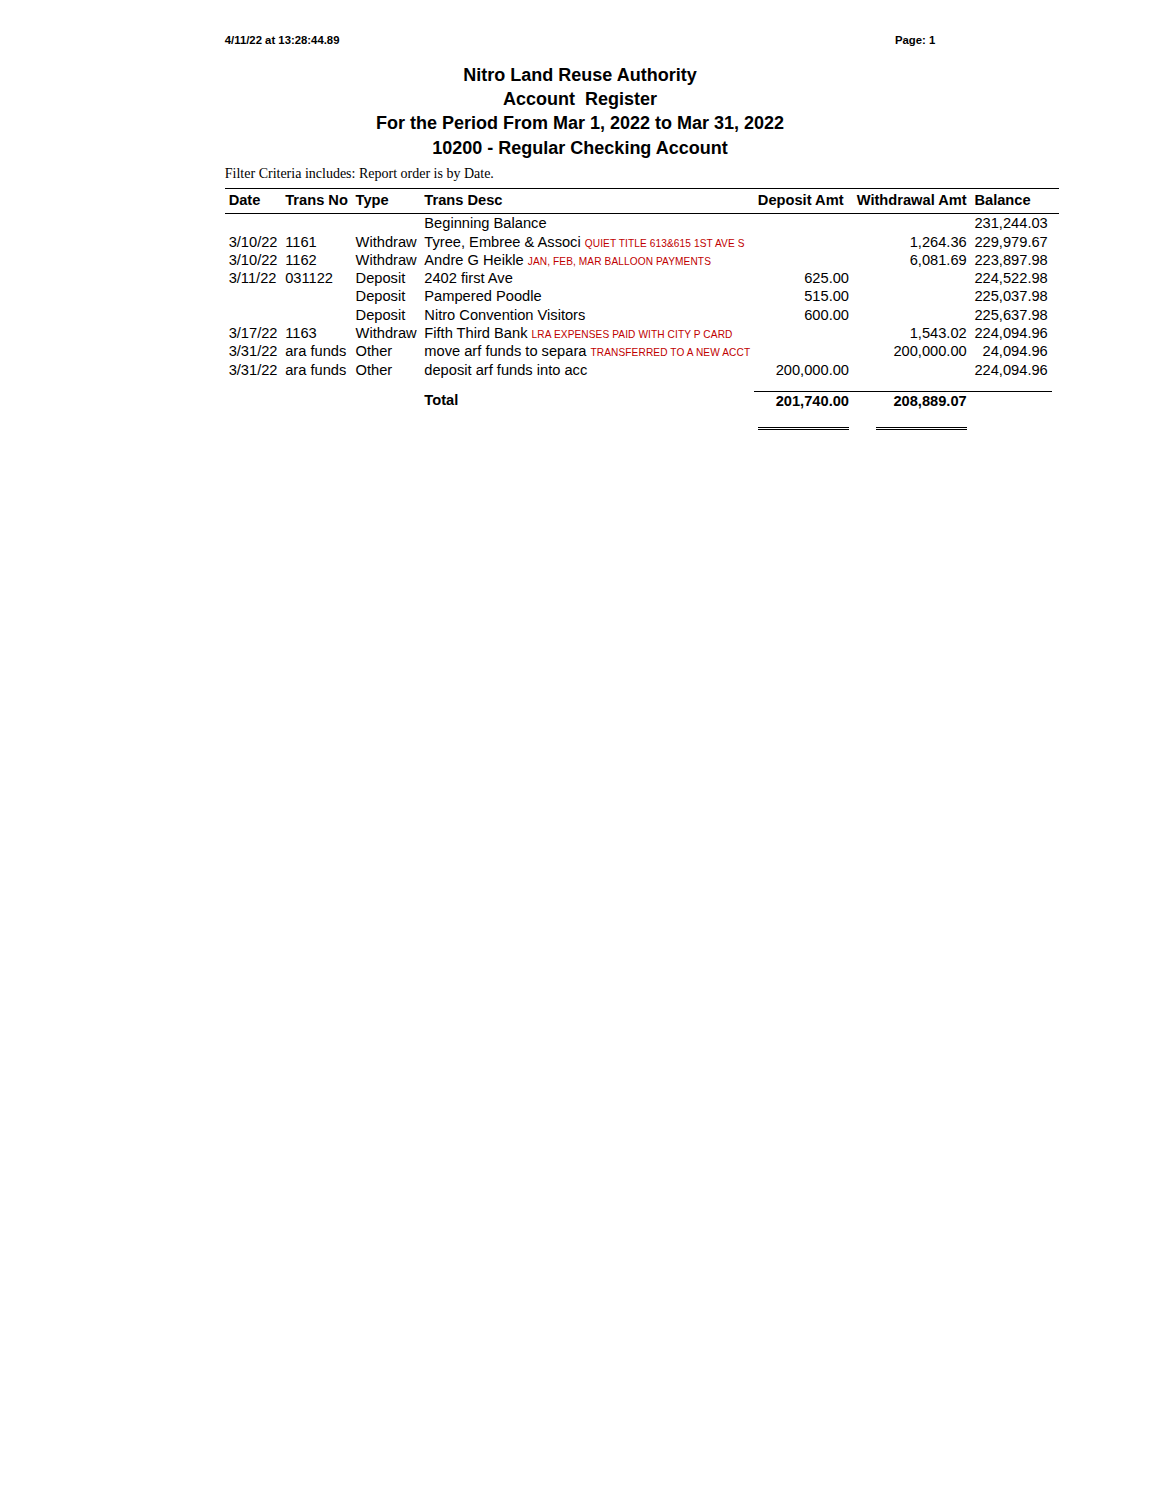4/11/22 at 13:28:44.89
Page: 1
Nitro Land Reuse Authority
Account Register
For the Period From Mar 1, 2022 to Mar 31, 2022
10200 - Regular Checking Account
Filter Criteria includes: Report order is by Date.
| Date | Trans No | Type | Trans Desc | Deposit Amt | Withdrawal Amt | Balance | |
| --- | --- | --- | --- | --- | --- | --- | --- |
| | | | Beginning Balance | | | 231,244.03 | |
| 3/10/22 | 1161 | Withdraw | Tyree, Embree & Associ QUIET TITLE 613&615 1ST AVE S | | 1,264.36 | 229,979.67 | |
| 3/10/22 | 1162 | Withdraw | Andre G Heikle JAN, FEB, MAR BALLOON PAYMENTS | | 6,081.69 | 223,897.98 | |
| 3/11/22 | 031122 | Deposit | 2402 first Ave | 625.00 | | 224,522.98 | |
| | | Deposit | Pampered Poodle | 515.00 | | 225,037.98 | |
| | | Deposit | Nitro Convention Visitors | 600.00 | | 225,637.98 | |
| 3/17/22 | 1163 | Withdraw | Fifth Third Bank LRA EXPENSES PAID WITH CITY P CARD | | 1,543.02 | 224,094.96 | |
| 3/31/22 | ara funds | Other | move arf funds to separa TRANSFERRED TO A NEW ACCT | | 200,000.00 | 24,094.96 | |
| 3/31/22 | ara funds | Other | deposit arf funds into acc | 200,000.00 | | 224,094.96 | |
| | | | Total | 201,740.00 | 208,889.07 | | |